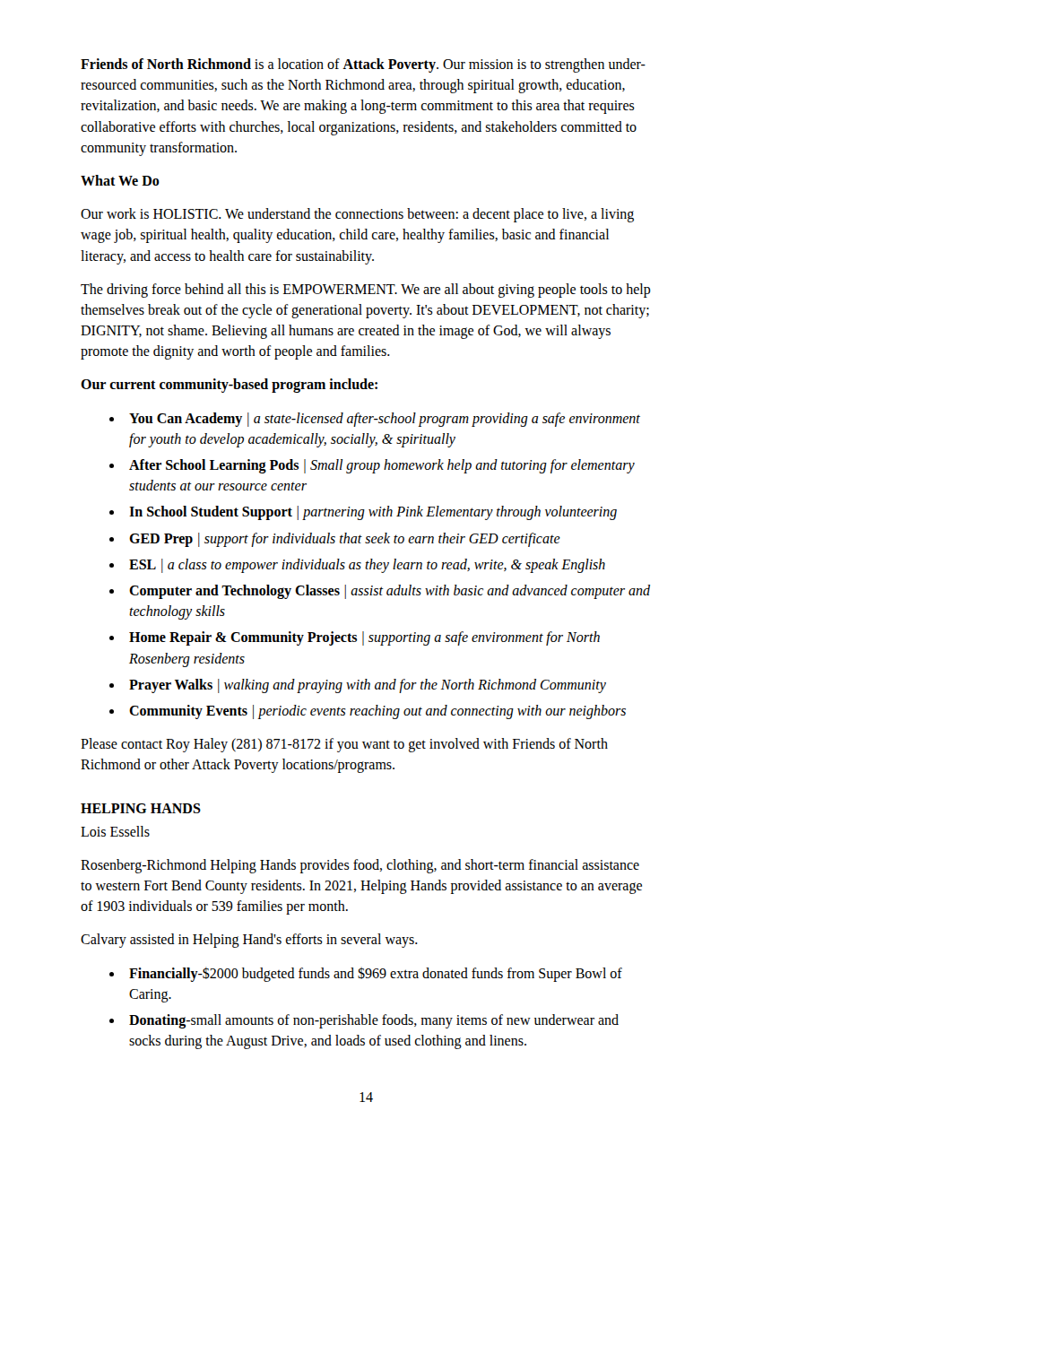Friends of North Richmond is a location of Attack Poverty. Our mission is to strengthen under-resourced communities, such as the North Richmond area, through spiritual growth, education, revitalization, and basic needs. We are making a long-term commitment to this area that requires collaborative efforts with churches, local organizations, residents, and stakeholders committed to community transformation.
What We Do
Our work is HOLISTIC. We understand the connections between: a decent place to live, a living wage job, spiritual health, quality education, child care, healthy families, basic and financial literacy, and access to health care for sustainability.
The driving force behind all this is EMPOWERMENT. We are all about giving people tools to help themselves break out of the cycle of generational poverty. It's about DEVELOPMENT, not charity; DIGNITY, not shame. Believing all humans are created in the image of God, we will always promote the dignity and worth of people and families.
Our current community-based program include:
You Can Academy | a state-licensed after-school program providing a safe environment for youth to develop academically, socially, & spiritually
After School Learning Pods | Small group homework help and tutoring for elementary students at our resource center
In School Student Support | partnering with Pink Elementary through volunteering
GED Prep | support for individuals that seek to earn their GED certificate
ESL | a class to empower individuals as they learn to read, write, & speak English
Computer and Technology Classes | assist adults with basic and advanced computer and technology skills
Home Repair & Community Projects | supporting a safe environment for North Rosenberg residents
Prayer Walks | walking and praying with and for the North Richmond Community
Community Events | periodic events reaching out and connecting with our neighbors
Please contact Roy Haley (281) 871-8172 if you want to get involved with Friends of North Richmond or other Attack Poverty locations/programs.
HELPING HANDS
Lois Essells
Rosenberg-Richmond Helping Hands provides food, clothing, and short-term financial assistance to western Fort Bend County residents. In 2021, Helping Hands provided assistance to an average of 1903 individuals or 539 families per month.
Calvary assisted in Helping Hand's efforts in several ways.
Financially-$2000 budgeted funds and $969 extra donated funds from Super Bowl of Caring.
Donating-small amounts of non-perishable foods, many items of new underwear and socks during the August Drive, and loads of used clothing and linens.
14